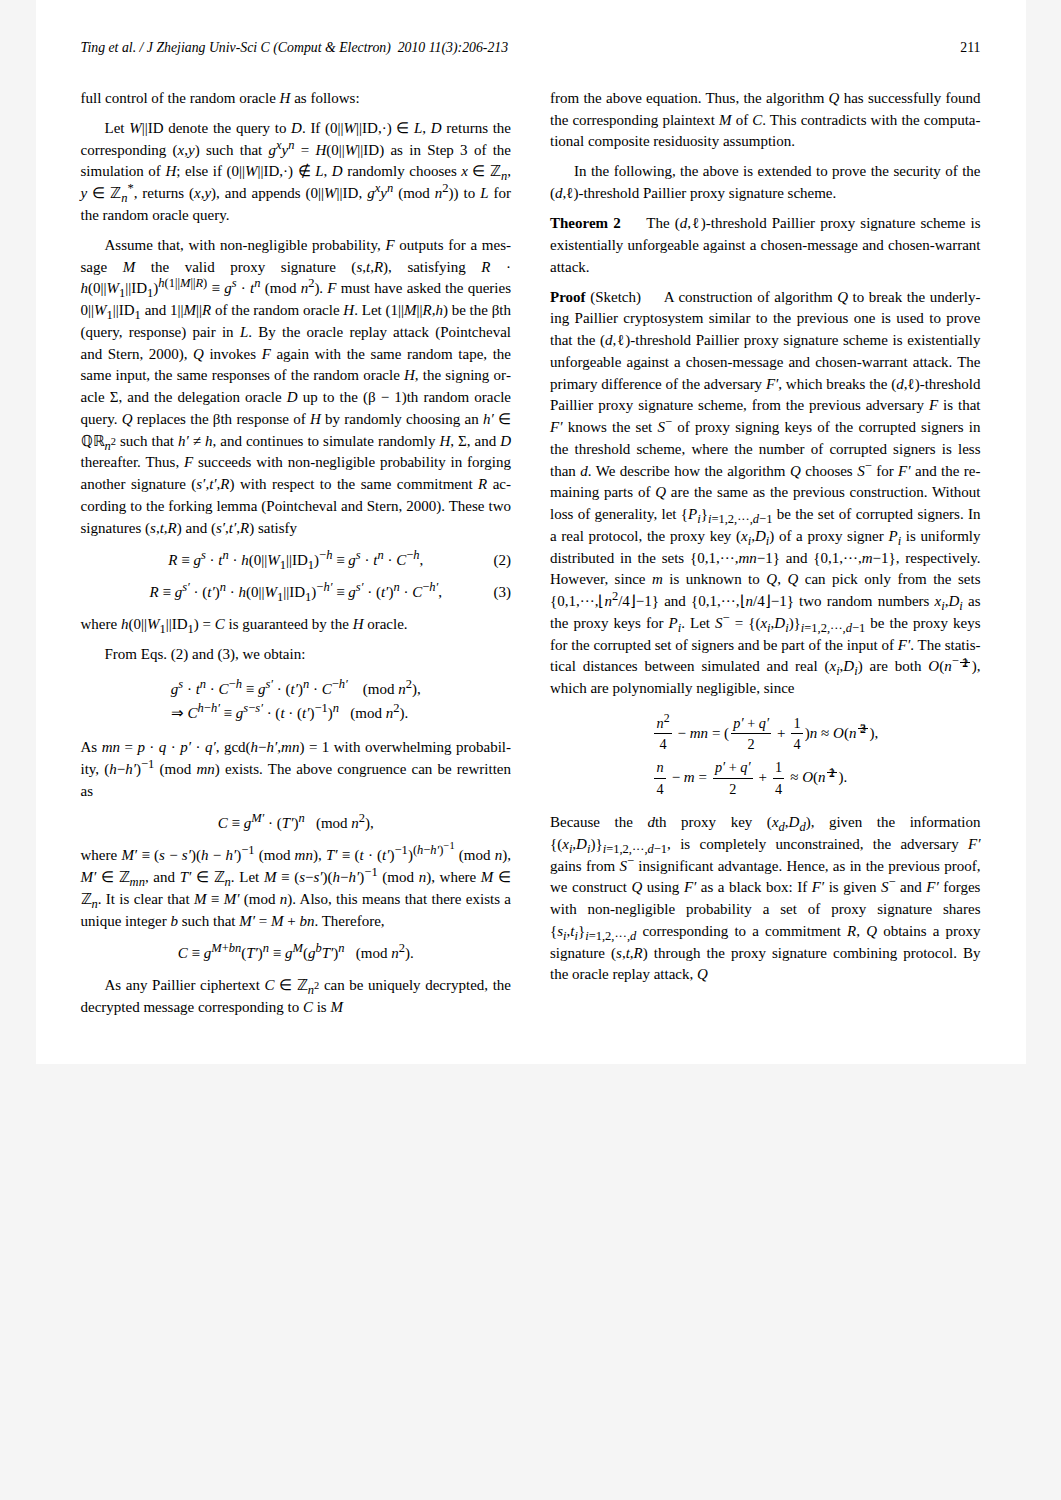Ting et al. / J Zhejiang Univ-Sci C (Comput & Electron) 2010 11(3):206-213 211
full control of the random oracle H as follows:
Let W||ID denote the query to D. If (0||W||ID,·) ∈ L, D returns the corresponding (x,y) such that gxyn = H(0||W||ID) as in Step 3 of the simulation of H; else if (0||W||ID,·) ∉ L, D randomly chooses x ∈ ℤn, y ∈ ℤn*, returns (x,y), and appends (0||W||ID, gxyn (mod n2)) to L for the random oracle query.
Assume that, with non-negligible probability, F outputs for a message M the valid proxy signature (s,t,R), satisfying R · h(0||W1||ID1)h(1||M||R) ≡ gs · tn (mod n2). F must have asked the queries 0||W1||ID1 and 1||M||R of the random oracle H. Let (1||M||R,h) be the βth (query, response) pair in L. By the oracle replay attack (Pointcheval and Stern, 2000), Q invokes F again with the same random tape, the same input, the same responses of the random oracle H, the signing oracle Σ, and the delegation oracle D up to the (β − 1)th random oracle query. Q replaces the βth response of H by randomly choosing an h′ ∈ ℚℝn2 such that h′ ≠ h, and continues to simulate randomly H, Σ, and D thereafter. Thus, F succeeds with non-negligible probability in forging another signature (s′,t′,R) with respect to the same commitment R according to the forking lemma (Pointcheval and Stern, 2000). These two signatures (s,t,R) and (s′,t′,R) satisfy
R ≡ gs · tn · h(0||W1||ID1)−h ≡ gs · tn · C−h, (2)
R ≡ gs′ · (t′)n · h(0||W1||ID1)−h′ ≡ gs′ · (t′)n · C−h′, (3)
where h(0||W1||ID1) = C is guaranteed by the H oracle.
From Eqs. (2) and (3), we obtain:
gs · tn · C−h ≡ gs′ · (t′)n · C−h′ (mod n2),
⇒ Ch−h′ ≡ gs−s′ · (t · (t′)−1)n (mod n2).
As mn = p · q · p′ · q′, gcd(h−h′,mn) = 1 with overwhelming probability, (h−h′)−1 (mod mn) exists. The above congruence can be rewritten as
C ≡ gM′ · (T′)n (mod n2),
where M′ ≡ (s − s′)(h − h′)−1 (mod mn), T′ ≡ (t · (t′)−1)(h−h′)−1 (mod n), M′ ∈ ℤmn, and T′ ∈ ℤn. Let M ≡ (s−s′)(h−h′)−1 (mod n), where M ∈ ℤn. It is clear that M ≡ M′ (mod n). Also, this means that there exists a unique integer b such that M′ = M + bn. Therefore,
C ≡ gM+bn(T′)n ≡ gM(gbT′)n (mod n2).
As any Paillier ciphertext C ∈ ℤn2 can be uniquely decrypted, the decrypted message corresponding to C is M
from the above equation. Thus, the algorithm Q has successfully found the corresponding plaintext M of C. This contradicts with the computational composite residuosity assumption.
In the following, the above is extended to prove the security of the (d,ℓ)-threshold Paillier proxy signature scheme.
Theorem 2 The (d,ℓ)-threshold Paillier proxy signature scheme is existentially unforgeable against a chosen-message and chosen-warrant attack.
Proof (Sketch) A construction of algorithm Q to break the underlying Paillier cryptosystem similar to the previous one is used to prove that the (d,ℓ)-threshold Paillier proxy signature scheme is existentially unforgeable against a chosen-message and chosen-warrant attack. The primary difference of the adversary F′, which breaks the (d,ℓ)-threshold Paillier proxy signature scheme, from the previous adversary F is that F′ knows the set S− of proxy signing keys of the corrupted signers in the threshold scheme, where the number of corrupted signers is less than d. We describe how the algorithm Q chooses S− for F′ and the remaining parts of Q are the same as the previous construction. Without loss of generality, let {Pi}i=1,2,···,d−1 be the set of corrupted signers. In a real protocol, the proxy key (xi,Di) of a proxy signer Pi is uniformly distributed in the sets {0,1,···,mn−1} and {0,1,···,m−1}, respectively. However, since m is unknown to Q, Q can pick only from the sets {0,1,···, n2/4 −1} and {0,1,···, n/4 −1} two random numbers xi,Di as the proxy keys for Pi. Let S− = {(xi,Di)}i=1,2,···,d−1 be the proxy keys for the corrupted set of signers and be part of the input of F′. The statistical distances between simulated and real (xi,Di) are both O(n−12), which are polynomially negligible, since
n24 − mn = (p′ + q′2 + 14)n ≈ O(n32),
n 4 − m = p′ + q′2 + 14 ≈ O(n12).
Because the dth proxy key (xd,Dd), given the information {(xi,Di)}i=1,2,···,d−1, is completely unconstrained, the adversary F′ gains from S− insignificant advantage. Hence, as in the previous proof, we construct Q using F′ as a black box: If F′ is given S− and F′ forges with non-negligible probability a set of proxy signature shares {si,ti}i=1,2,···,d corresponding to a commitment R, Q obtains a proxy signature (s,t,R) through the proxy signature combining protocol. By the oracle replay attack, Q